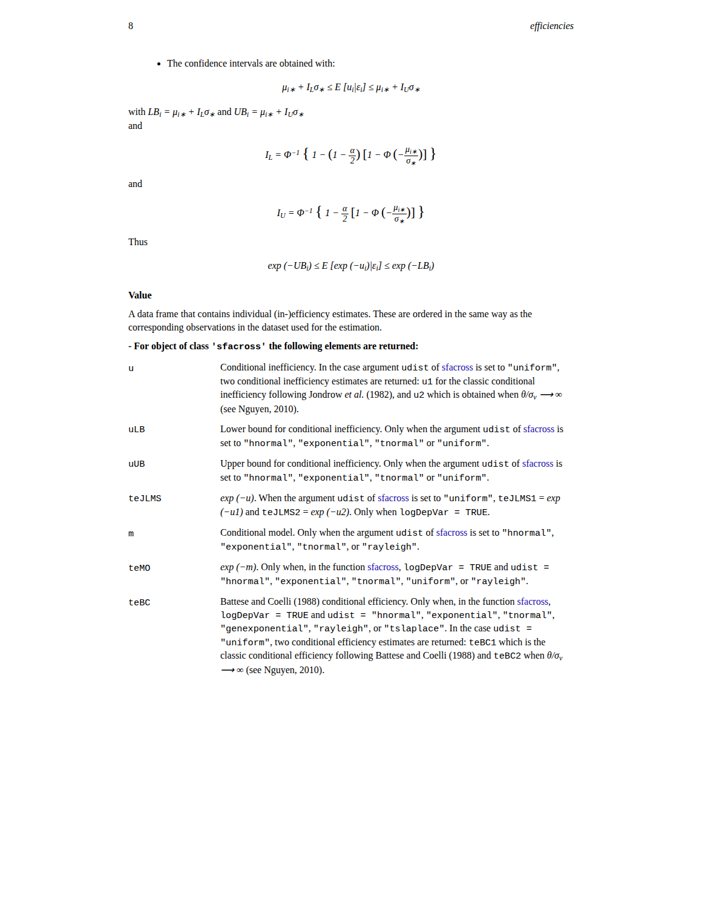8 efficiencies
The confidence intervals are obtained with:
μi∗ + ILσ∗ ≤ E [ui|εi] ≤ μi∗ + IUσ∗
with LBi = μi∗ + ILσ∗ and UBi = μi∗ + IUσ∗
and
IL = Φ−1 { 1 − (1 − α 2) [1 − Φ (−μi∗σ∗)] }
and
IU = Φ−1 { 1 − α 2 [1 − Φ (−μi∗σ∗)] }
Thus
exp (−UBi) ≤ E [exp (−ui)|εi] ≤ exp (−LBi)
Value
A data frame that contains individual (in-)efficiency estimates. These are ordered in the same way as the corresponding observations in the dataset used for the estimation.
- For object of class 'sfacross' the following elements are returned:
u
Conditional inefficiency. In the case argument udist of sfacross is set to "uniform", two conditional inefficiency estimates are returned: u1 for the classic conditional inefficiency following Jondrow et al. (1982), and u2 which is obtained when θ/σv ⟶ ∞ (see Nguyen, 2010).
uLB
Lower bound for conditional inefficiency. Only when the argument udist of sfacross is set to "hnormal", "exponential", "tnormal" or "uniform".
uUB
Upper bound for conditional inefficiency. Only when the argument udist of sfacross is set to "hnormal", "exponential", "tnormal" or "uniform".
teJLMS
exp (−u). When the argument udist of sfacross is set to "uniform", teJLMS1 = exp (−u1) and teJLMS2 = exp (−u2). Only when logDepVar = TRUE.
m
Conditional model. Only when the argument udist of sfacross is set to "hnormal", "exponential", "tnormal", or "rayleigh".
teMO
exp (−m). Only when, in the function sfacross, logDepVar = TRUE and udist = "hnormal", "exponential", "tnormal", "uniform", or "rayleigh".
teBC
Battese and Coelli (1988) conditional efficiency. Only when, in the function sfacross, logDepVar = TRUE and udist = "hnormal", "exponential", "tnormal", "genexponential", "rayleigh", or "tslaplace". In the case udist = "uniform", two conditional efficiency estimates are returned: teBC1 which is the classic conditional efficiency following Battese and Coelli (1988) and teBC2 when θ/σv ⟶ ∞ (see Nguyen, 2010).